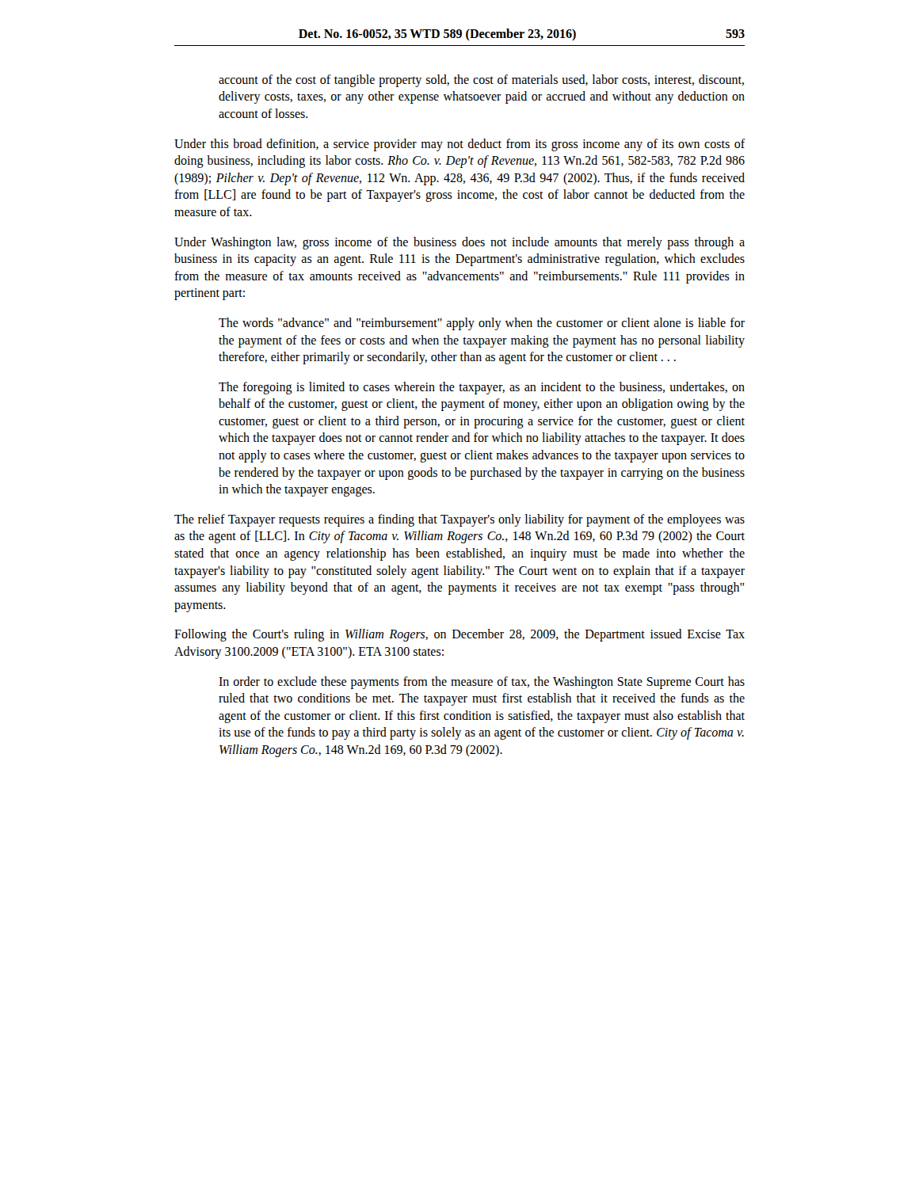Det. No. 16-0052, 35 WTD 589 (December 23, 2016) 593
account of the cost of tangible property sold, the cost of materials used, labor costs, interest, discount, delivery costs, taxes, or any other expense whatsoever paid or accrued and without any deduction on account of losses.
Under this broad definition, a service provider may not deduct from its gross income any of its own costs of doing business, including its labor costs. Rho Co. v. Dep't of Revenue, 113 Wn.2d 561, 582-583, 782 P.2d 986 (1989); Pilcher v. Dep't of Revenue, 112 Wn. App. 428, 436, 49 P.3d 947 (2002). Thus, if the funds received from [LLC] are found to be part of Taxpayer's gross income, the cost of labor cannot be deducted from the measure of tax.
Under Washington law, gross income of the business does not include amounts that merely pass through a business in its capacity as an agent. Rule 111 is the Department's administrative regulation, which excludes from the measure of tax amounts received as "advancements" and "reimbursements." Rule 111 provides in pertinent part:
The words "advance" and "reimbursement" apply only when the customer or client alone is liable for the payment of the fees or costs and when the taxpayer making the payment has no personal liability therefore, either primarily or secondarily, other than as agent for the customer or client . . .
The foregoing is limited to cases wherein the taxpayer, as an incident to the business, undertakes, on behalf of the customer, guest or client, the payment of money, either upon an obligation owing by the customer, guest or client to a third person, or in procuring a service for the customer, guest or client which the taxpayer does not or cannot render and for which no liability attaches to the taxpayer. It does not apply to cases where the customer, guest or client makes advances to the taxpayer upon services to be rendered by the taxpayer or upon goods to be purchased by the taxpayer in carrying on the business in which the taxpayer engages.
The relief Taxpayer requests requires a finding that Taxpayer's only liability for payment of the employees was as the agent of [LLC]. In City of Tacoma v. William Rogers Co., 148 Wn.2d 169, 60 P.3d 79 (2002) the Court stated that once an agency relationship has been established, an inquiry must be made into whether the taxpayer's liability to pay "constituted solely agent liability." The Court went on to explain that if a taxpayer assumes any liability beyond that of an agent, the payments it receives are not tax exempt "pass through" payments.
Following the Court's ruling in William Rogers, on December 28, 2009, the Department issued Excise Tax Advisory 3100.2009 ("ETA 3100"). ETA 3100 states:
In order to exclude these payments from the measure of tax, the Washington State Supreme Court has ruled that two conditions be met. The taxpayer must first establish that it received the funds as the agent of the customer or client. If this first condition is satisfied, the taxpayer must also establish that its use of the funds to pay a third party is solely as an agent of the customer or client. City of Tacoma v. William Rogers Co., 148 Wn.2d 169, 60 P.3d 79 (2002).